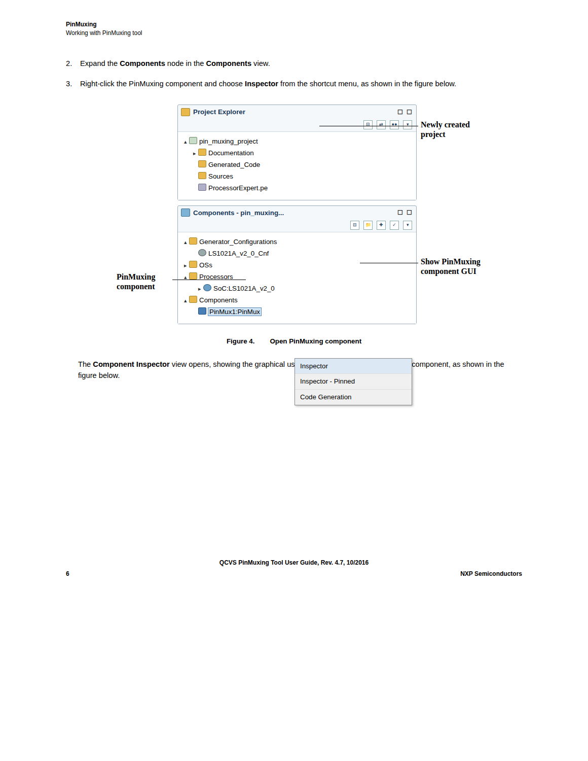PinMuxing
Working with PinMuxing tool
2. Expand the Components node in the Components view.
3. Right-click the PinMuxing component and choose Inspector from the shortcut menu, as shown in the figure below.
Project Explorer ☐ ☐
⊟ ⇄ ●● ▾
▴ pin_muxing_project
▸ Documentation
Generated_Code
Sources
ProcessorExpert.pe
Components - pin_muxing... ☐ ☐
⊟ 📁 ✚ ✓ ▾
▴ Generator_Configurations
LS1021A_v2_0_Cnf
▸ OSs
▴ Processors
▸ SoC:LS1021A_v2_0
▴ Components
PinMux1:PinMux
Inspector
Inspector - Pinned
Code Generation
Newly created
project
PinMuxing
component
Show PinMuxing
component GUI
Figure 4. Open PinMuxing component
The Component Inspector view opens, showing the graphical user interface (GUI) of the PinMuxing component, as shown in the figure below.
QCVS PinMuxing Tool User Guide, Rev. 4.7, 10/2016
6 NXP Semiconductors